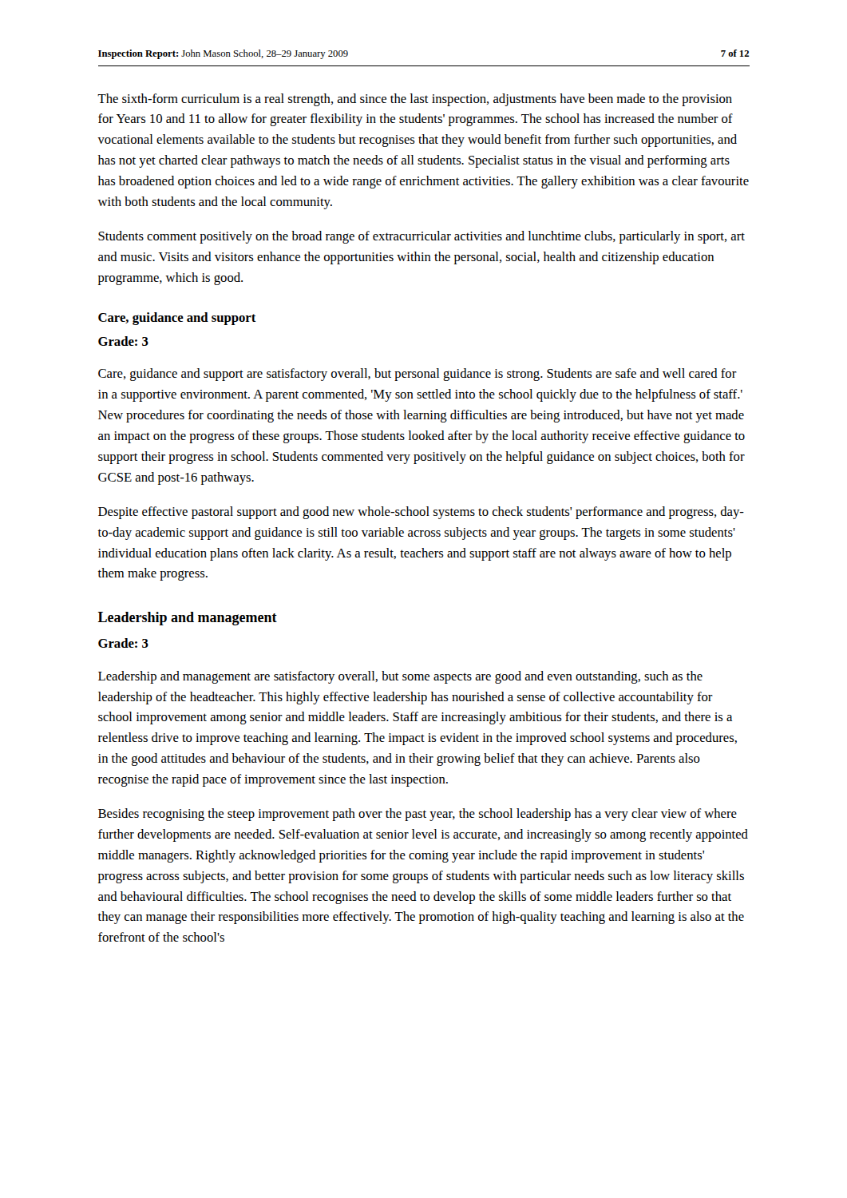Inspection Report: John Mason School, 28–29 January 2009 7 of 12
The sixth-form curriculum is a real strength, and since the last inspection, adjustments have been made to the provision for Years 10 and 11 to allow for greater flexibility in the students' programmes. The school has increased the number of vocational elements available to the students but recognises that they would benefit from further such opportunities, and has not yet charted clear pathways to match the needs of all students. Specialist status in the visual and performing arts has broadened option choices and led to a wide range of enrichment activities. The gallery exhibition was a clear favourite with both students and the local community.
Students comment positively on the broad range of extracurricular activities and lunchtime clubs, particularly in sport, art and music. Visits and visitors enhance the opportunities within the personal, social, health and citizenship education programme, which is good.
Care, guidance and support
Grade: 3
Care, guidance and support are satisfactory overall, but personal guidance is strong. Students are safe and well cared for in a supportive environment. A parent commented, 'My son settled into the school quickly due to the helpfulness of staff.' New procedures for coordinating the needs of those with learning difficulties are being introduced, but have not yet made an impact on the progress of these groups. Those students looked after by the local authority receive effective guidance to support their progress in school. Students commented very positively on the helpful guidance on subject choices, both for GCSE and post-16 pathways.
Despite effective pastoral support and good new whole-school systems to check students' performance and progress, day-to-day academic support and guidance is still too variable across subjects and year groups. The targets in some students' individual education plans often lack clarity. As a result, teachers and support staff are not always aware of how to help them make progress.
Leadership and management
Grade: 3
Leadership and management are satisfactory overall, but some aspects are good and even outstanding, such as the leadership of the headteacher. This highly effective leadership has nourished a sense of collective accountability for school improvement among senior and middle leaders. Staff are increasingly ambitious for their students, and there is a relentless drive to improve teaching and learning. The impact is evident in the improved school systems and procedures, in the good attitudes and behaviour of the students, and in their growing belief that they can achieve. Parents also recognise the rapid pace of improvement since the last inspection.
Besides recognising the steep improvement path over the past year, the school leadership has a very clear view of where further developments are needed. Self-evaluation at senior level is accurate, and increasingly so among recently appointed middle managers. Rightly acknowledged priorities for the coming year include the rapid improvement in students' progress across subjects, and better provision for some groups of students with particular needs such as low literacy skills and behavioural difficulties. The school recognises the need to develop the skills of some middle leaders further so that they can manage their responsibilities more effectively. The promotion of high-quality teaching and learning is also at the forefront of the school's